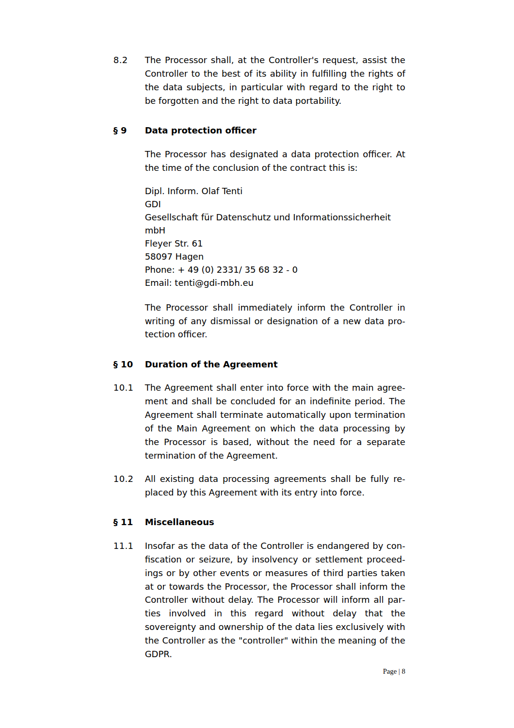8.2
The Processor shall, at the Controller's request, assist the Controller to the best of its ability in fulfilling the rights of the data subjects, in particular with regard to the right to be forgotten and the right to data portability.
§ 9 Data protection officer
The Processor has designated a data protection officer. At the time of the conclusion of the contract this is:
Dipl. Inform. Olaf Tenti
GDI
Gesellschaft für Datenschutz und Informationssicherheit mbH
Fleyer Str. 61
58097 Hagen
Phone: + 49 (0) 2331/ 35 68 32 - 0
Email: tenti@gdi-mbh.eu
The Processor shall immediately inform the Controller in writing of any dismissal or designation of a new data protection officer.
§ 10 Duration of the Agreement
10.1
The Agreement shall enter into force with the main agreement and shall be concluded for an indefinite period. The Agreement shall terminate automatically upon termination of the Main Agreement on which the data processing by the Processor is based, without the need for a separate termination of the Agreement.
10.2
All existing data processing agreements shall be fully replaced by this Agreement with its entry into force.
§ 11 Miscellaneous
11.1
Insofar as the data of the Controller is endangered by confiscation or seizure, by insolvency or settlement proceedings or by other events or measures of third parties taken at or towards the Processor, the Processor shall inform the Controller without delay. The Processor will inform all parties involved in this regard without delay that the sovereignty and ownership of the data lies exclusively with the Controller as the "controller" within the meaning of the GDPR.
Page | 8